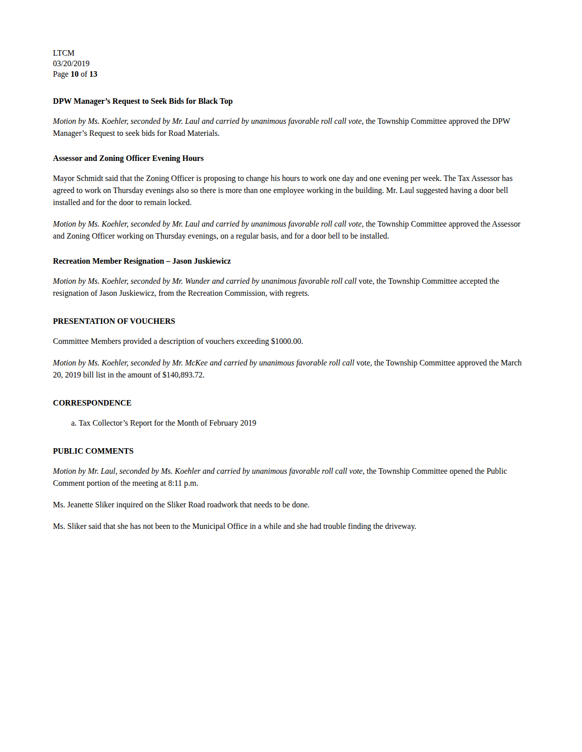LTCM
03/20/2019
Page 10 of 13
DPW Manager’s Request to Seek Bids for Black Top
Motion by Ms. Koehler, seconded by Mr. Laul and carried by unanimous favorable roll call vote, the Township Committee approved the DPW Manager’s Request to seek bids for Road Materials.
Assessor and Zoning Officer Evening Hours
Mayor Schmidt said that the Zoning Officer is proposing to change his hours to work one day and one evening per week. The Tax Assessor has agreed to work on Thursday evenings also so there is more than one employee working in the building. Mr. Laul suggested having a door bell installed and for the door to remain locked.
Motion by Ms. Koehler, seconded by Mr. Laul and carried by unanimous favorable roll call vote, the Township Committee approved the Assessor and Zoning Officer working on Thursday evenings, on a regular basis, and for a door bell to be installed.
Recreation Member Resignation – Jason Juskiewicz
Motion by Ms. Koehler, seconded by Mr. Wunder and carried by unanimous favorable roll call vote, the Township Committee accepted the resignation of Jason Juskiewicz, from the Recreation Commission, with regrets.
PRESENTATION OF VOUCHERS
Committee Members provided a description of vouchers exceeding $1000.00.
Motion by Ms. Koehler, seconded by Mr. McKee and carried by unanimous favorable roll call vote, the Township Committee approved the March 20, 2019 bill list in the amount of $140,893.72.
CORRESPONDENCE
Tax Collector’s Report for the Month of February 2019
PUBLIC COMMENTS
Motion by Mr. Laul, seconded by Ms. Koehler and carried by unanimous favorable roll call vote, the Township Committee opened the Public Comment portion of the meeting at 8:11 p.m.
Ms. Jeanette Sliker inquired on the Sliker Road roadwork that needs to be done.
Ms. Sliker said that she has not been to the Municipal Office in a while and she had trouble finding the driveway.